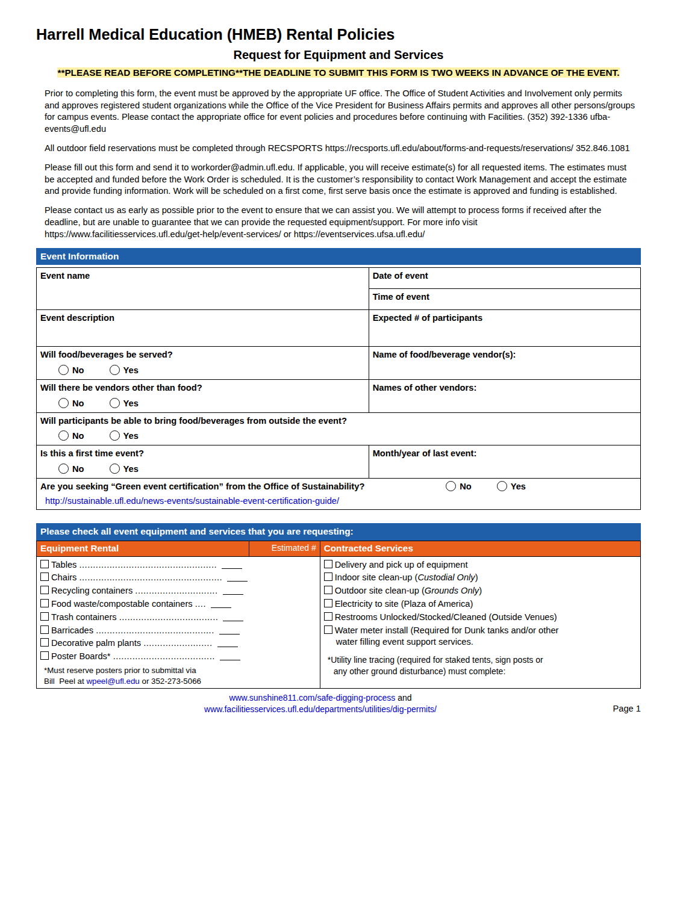Harrell Medical Education (HMEB) Rental Policies
Request for Equipment and Services
**PLEASE READ BEFORE COMPLETING**THE DEADLINE TO SUBMIT THIS FORM IS TWO WEEKS IN ADVANCE OF THE EVENT.
Prior to completing this form, the event must be approved by the appropriate UF office. The Office of Student Activities and Involvement only permits and approves registered student organizations while the Office of the Vice President for Business Affairs permits and approves all other persons/groups for campus events. Please contact the appropriate office for event policies and procedures before continuing with Facilities. (352) 392-1336 ufba-events@ufl.edu
All outdoor field reservations must be completed through RECSPORTS https://recsports.ufl.edu/about/forms-and-requests/reservations/ 352.846.1081
Please fill out this form and send it to workorder@admin.ufl.edu. If applicable, you will receive estimate(s) for all requested items. The estimates must be accepted and funded before the Work Order is scheduled. It is the customer’s responsibility to contact Work Management and accept the estimate and provide funding information. Work will be scheduled on a first come, first serve basis once the estimate is approved and funding is established.
Please contact us as early as possible prior to the event to ensure that we can assist you. We will attempt to process forms if received after the deadline, but are unable to guarantee that we can provide the requested equipment/support. For more info visit https://www.facilitiesservices.ufl.edu/get-help/event-services/ or https://eventservices.ufsa.ufl.edu/
Event Information
| Event name | Date of event |
| Time of event |
| Event description | Expected # of participants |
| Will food/beverages be served? No Yes | Name of food/beverage vendor(s): |
| Will there be vendors other than food? No Yes | Names of other vendors: |
| Will participants be able to bring food/beverages from outside the event? No Yes |
| Is this a first time event? No Yes | Month/year of last event: |
| / Are you seeking “Green event certification” from the Office of Sustainability? / No Yes / http://sustainable.ufl.edu/news-events/sustainable-event-certification-guide/ |
Please check all event equipment and services that you are requesting:
| Equipment Rental | Estimated # | Contracted Services |
| Tables .................................................. Chairs .................................................... Recycling containers .............................. Food waste/compostable containers .... Trash containers .................................... Barricades ........................................... Decorative palm plants ......................... Poster Boards* ..................................... *Must reserve posters prior to submittal via Bill Peel at wpeel@ufl.edu or 352-273-5066 | Delivery and pick up of equipment Indoor site clean-up ( Custodial Only ) Outdoor site clean-up ( Grounds Only ) Electricity to site (Plaza of America) Restrooms Unlocked/Stocked/Cleaned (Outside Venues) Water meter install (Required for Dunk tanks and/or other water filling event support services. *Utility line tracing (required for staked tents, sign posts or any other ground disturbance) must complete: |
www.sunshine811.com/safe-digging-process and
www.facilitiesservices.ufl.edu/departments/utilities/dig-permits/
Page 1